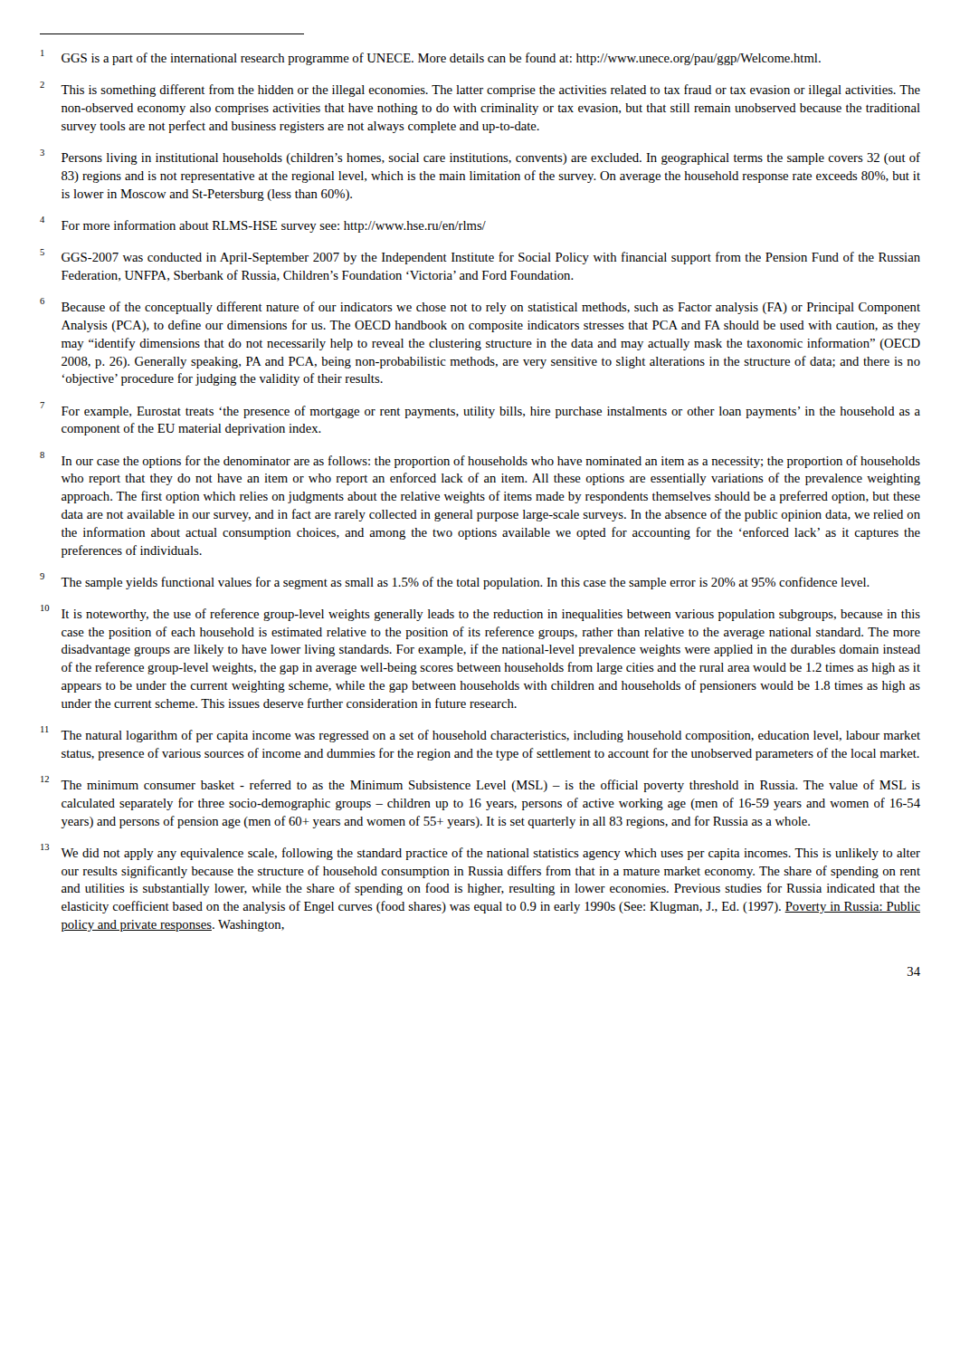GGS is a part of the international research programme of UNECE. More details can be found at: http://www.unece.org/pau/ggp/Welcome.html.
This is something different from the hidden or the illegal economies. The latter comprise the activities related to tax fraud or tax evasion or illegal activities. The non-observed economy also comprises activities that have nothing to do with criminality or tax evasion, but that still remain unobserved because the traditional survey tools are not perfect and business registers are not always complete and up-to-date.
Persons living in institutional households (children’s homes, social care institutions, convents) are excluded. In geographical terms the sample covers 32 (out of 83) regions and is not representative at the regional level, which is the main limitation of the survey. On average the household response rate exceeds 80%, but it is lower in Moscow and St-Petersburg (less than 60%).
For more information about RLMS-HSE survey see: http://www.hse.ru/en/rlms/
GGS-2007 was conducted in April-September 2007 by the Independent Institute for Social Policy with financial support from the Pension Fund of the Russian Federation, UNFPA, Sberbank of Russia, Children’s Foundation ‘Victoria’ and Ford Foundation.
Because of the conceptually different nature of our indicators we chose not to rely on statistical methods, such as Factor analysis (FA) or Principal Component Analysis (PCA), to define our dimensions for us. The OECD handbook on composite indicators stresses that PCA and FA should be used with caution, as they may “identify dimensions that do not necessarily help to reveal the clustering structure in the data and may actually mask the taxonomic information” (OECD 2008, p. 26). Generally speaking, PA and PCA, being non-probabilistic methods, are very sensitive to slight alterations in the structure of data; and there is no ‘objective’ procedure for judging the validity of their results.
For example, Eurostat treats ‘the presence of mortgage or rent payments, utility bills, hire purchase instalments or other loan payments’ in the household as a component of the EU material deprivation index.
In our case the options for the denominator are as follows: the proportion of households who have nominated an item as a necessity; the proportion of households who report that they do not have an item or who report an enforced lack of an item. All these options are essentially variations of the prevalence weighting approach. The first option which relies on judgments about the relative weights of items made by respondents themselves should be a preferred option, but these data are not available in our survey, and in fact are rarely collected in general purpose large-scale surveys. In the absence of the public opinion data, we relied on the information about actual consumption choices, and among the two options available we opted for accounting for the ‘enforced lack’ as it captures the preferences of individuals.
The sample yields functional values for a segment as small as 1.5% of the total population. In this case the sample error is 20% at 95% confidence level.
It is noteworthy, the use of reference group-level weights generally leads to the reduction in inequalities between various population subgroups, because in this case the position of each household is estimated relative to the position of its reference groups, rather than relative to the average national standard. The more disadvantage groups are likely to have lower living standards. For example, if the national-level prevalence weights were applied in the durables domain instead of the reference group-level weights, the gap in average well-being scores between households from large cities and the rural area would be 1.2 times as high as it appears to be under the current weighting scheme, while the gap between households with children and households of pensioners would be 1.8 times as high as under the current scheme. This issues deserve further consideration in future research.
The natural logarithm of per capita income was regressed on a set of household characteristics, including household composition, education level, labour market status, presence of various sources of income and dummies for the region and the type of settlement to account for the unobserved parameters of the local market.
The minimum consumer basket - referred to as the Minimum Subsistence Level (MSL) – is the official poverty threshold in Russia. The value of MSL is calculated separately for three socio-demographic groups – children up to 16 years, persons of active working age (men of 16-59 years and women of 16-54 years) and persons of pension age (men of 60+ years and women of 55+ years). It is set quarterly in all 83 regions, and for Russia as a whole.
We did not apply any equivalence scale, following the standard practice of the national statistics agency which uses per capita incomes. This is unlikely to alter our results significantly because the structure of household consumption in Russia differs from that in a mature market economy. The share of spending on rent and utilities is substantially lower, while the share of spending on food is higher, resulting in lower economies. Previous studies for Russia indicated that the elasticity coefficient based on the analysis of Engel curves (food shares) was equal to 0.9 in early 1990s (See: Klugman, J., Ed. (1997). Poverty in Russia: Public policy and private responses. Washington,
34